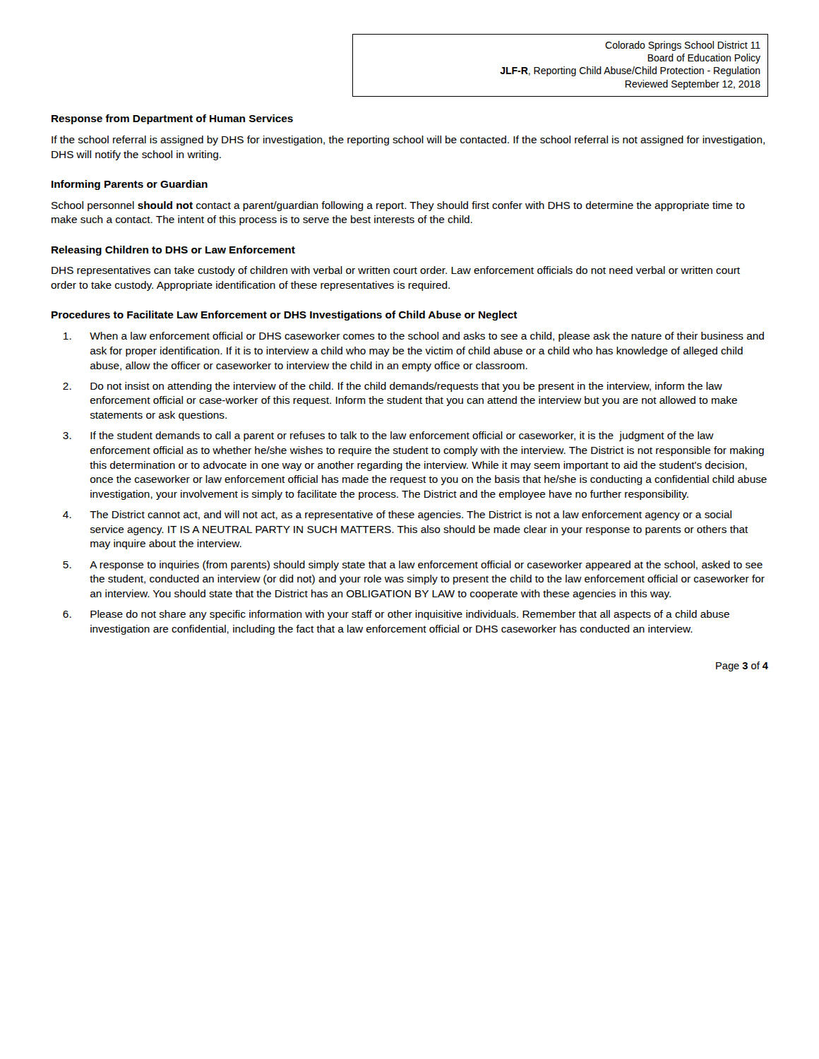Colorado Springs School District 11 Board of Education Policy JLF-R, Reporting Child Abuse/Child Protection - Regulation Reviewed September 12, 2018
Response from Department of Human Services
If the school referral is assigned by DHS for investigation, the reporting school will be contacted. If the school referral is not assigned for investigation, DHS will notify the school in writing.
Informing Parents or Guardian
School personnel should not contact a parent/guardian following a report. They should first confer with DHS to determine the appropriate time to make such a contact. The intent of this process is to serve the best interests of the child.
Releasing Children to DHS or Law Enforcement
DHS representatives can take custody of children with verbal or written court order. Law enforcement officials do not need verbal or written court order to take custody. Appropriate identification of these representatives is required.
Procedures to Facilitate Law Enforcement or DHS Investigations of Child Abuse or Neglect
When a law enforcement official or DHS caseworker comes to the school and asks to see a child, please ask the nature of their business and ask for proper identification. If it is to interview a child who may be the victim of child abuse or a child who has knowledge of alleged child abuse, allow the officer or caseworker to interview the child in an empty office or classroom.
Do not insist on attending the interview of the child. If the child demands/requests that you be present in the interview, inform the law enforcement official or case-worker of this request. Inform the student that you can attend the interview but you are not allowed to make statements or ask questions.
If the student demands to call a parent or refuses to talk to the law enforcement official or caseworker, it is the judgment of the law enforcement official as to whether he/she wishes to require the student to comply with the interview. The District is not responsible for making this determination or to advocate in one way or another regarding the interview. While it may seem important to aid the student's decision, once the caseworker or law enforcement official has made the request to you on the basis that he/she is conducting a confidential child abuse investigation, your involvement is simply to facilitate the process. The District and the employee have no further responsibility.
The District cannot act, and will not act, as a representative of these agencies. The District is not a law enforcement agency or a social service agency. IT IS A NEUTRAL PARTY IN SUCH MATTERS. This also should be made clear in your response to parents or others that may inquire about the interview.
A response to inquiries (from parents) should simply state that a law enforcement official or caseworker appeared at the school, asked to see the student, conducted an interview (or did not) and your role was simply to present the child to the law enforcement official or caseworker for an interview. You should state that the District has an OBLIGATION BY LAW to cooperate with these agencies in this way.
Please do not share any specific information with your staff or other inquisitive individuals. Remember that all aspects of a child abuse investigation are confidential, including the fact that a law enforcement official or DHS caseworker has conducted an interview.
Page 3 of 4